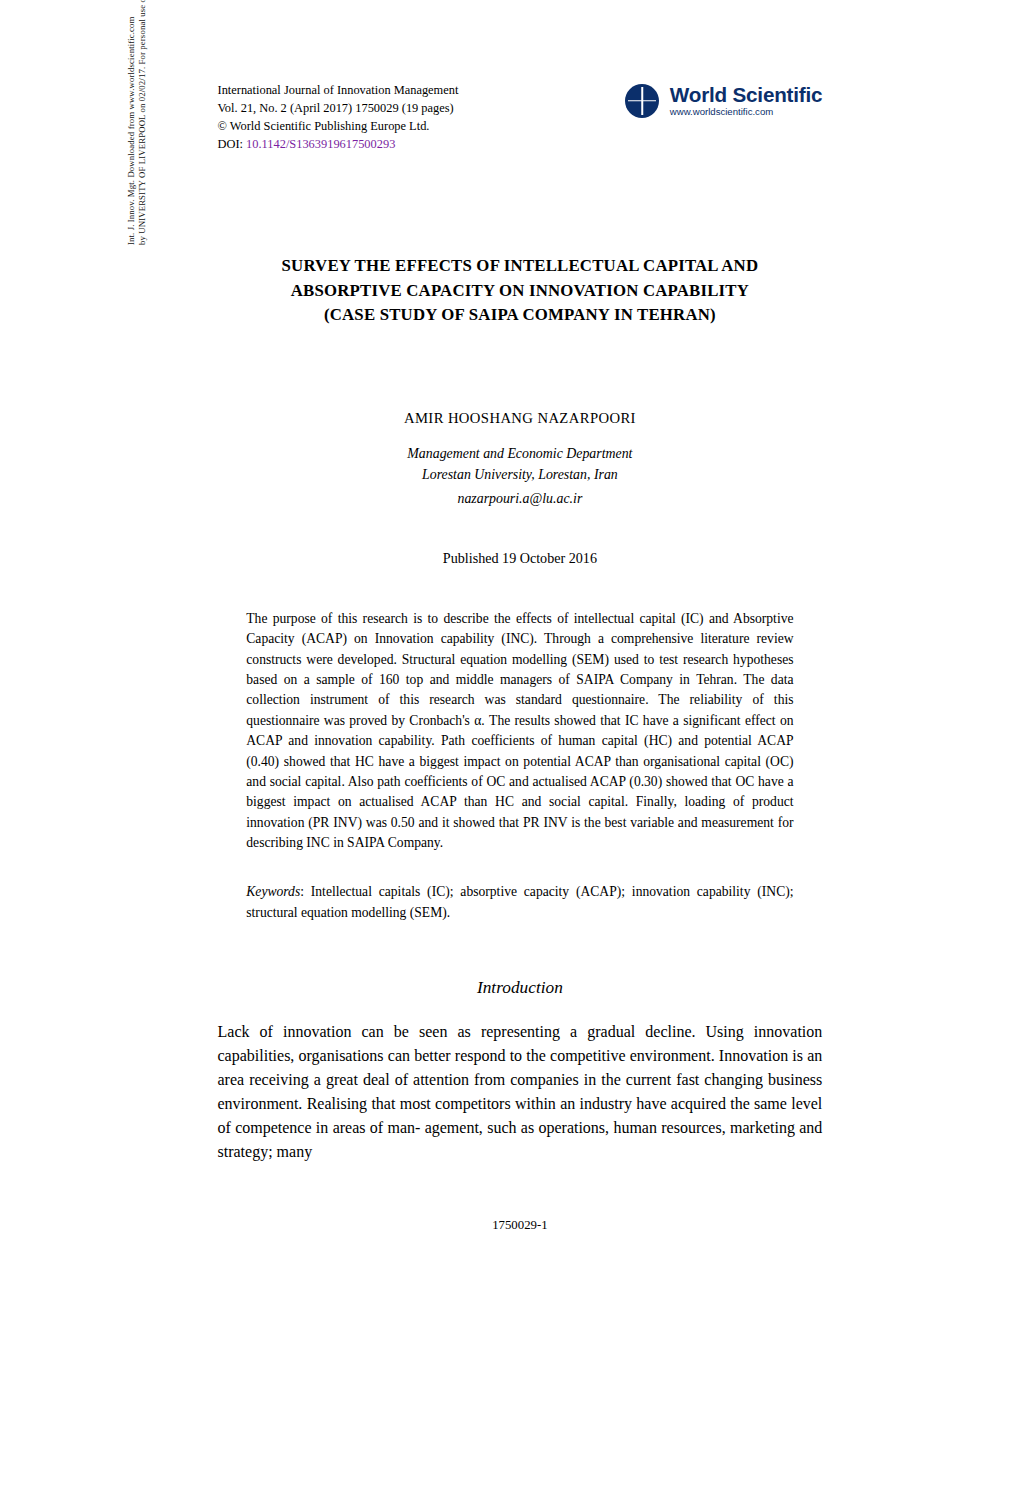Int. J. Innov. Mgt. Downloaded from www.worldscientific.com by UNIVERSITY OF LIVERPOOL on 02/02/17. For personal use only.
International Journal of Innovation Management
Vol. 21, No. 2 (April 2017) 1750029 (19 pages)
© World Scientific Publishing Europe Ltd.
DOI: 10.1142/S1363919617500293
World Scientific www.worldscientific.com
Survey the Effects of Intellectual Capital and
Absorptive Capacity on Innovation Capability
(Case Study of SAIPA Company in Tehran)
Amir Hooshang Nazarpoori
Management and Economic Department
Lorestan University, Lorestan, Iran
nazarpouri.a@lu.ac.ir
Published 19 October 2016
The purpose of this research is to describe the effects of intellectual capital (IC) and Absorptive Capacity (ACAP) on Innovation capability (INC). Through a comprehensive literature review constructs were developed. Structural equation modelling (SEM) used to test research hypotheses based on a sample of 160 top and middle managers of SAIPA Company in Tehran. The data collection instrument of this research was standard questionnaire. The reliability of this questionnaire was proved by Cronbach's α. The results showed that IC have a significant effect on ACAP and innovation capability. Path coefficients of human capital (HC) and potential ACAP (0.40) showed that HC have a biggest impact on potential ACAP than organisational capital (OC) and social capital. Also path coefficients of OC and actualised ACAP (0.30) showed that OC have a biggest impact on actualised ACAP than HC and social capital. Finally, loading of product innovation (PR INV) was 0.50 and it showed that PR INV is the best variable and measurement for describing INC in SAIPA Company.
Keywords: Intellectual capitals (IC); absorptive capacity (ACAP); innovation capability (INC); structural equation modelling (SEM).
Introduction
Lack of innovation can be seen as representing a gradual decline. Using innovation capabilities, organisations can better respond to the competitive environment. Innovation is an area receiving a great deal of attention from companies in the current fast changing business environment. Realising that most competitors within an industry have acquired the same level of competence in areas of man- agement, such as operations, human resources, marketing and strategy; many
1750029-1